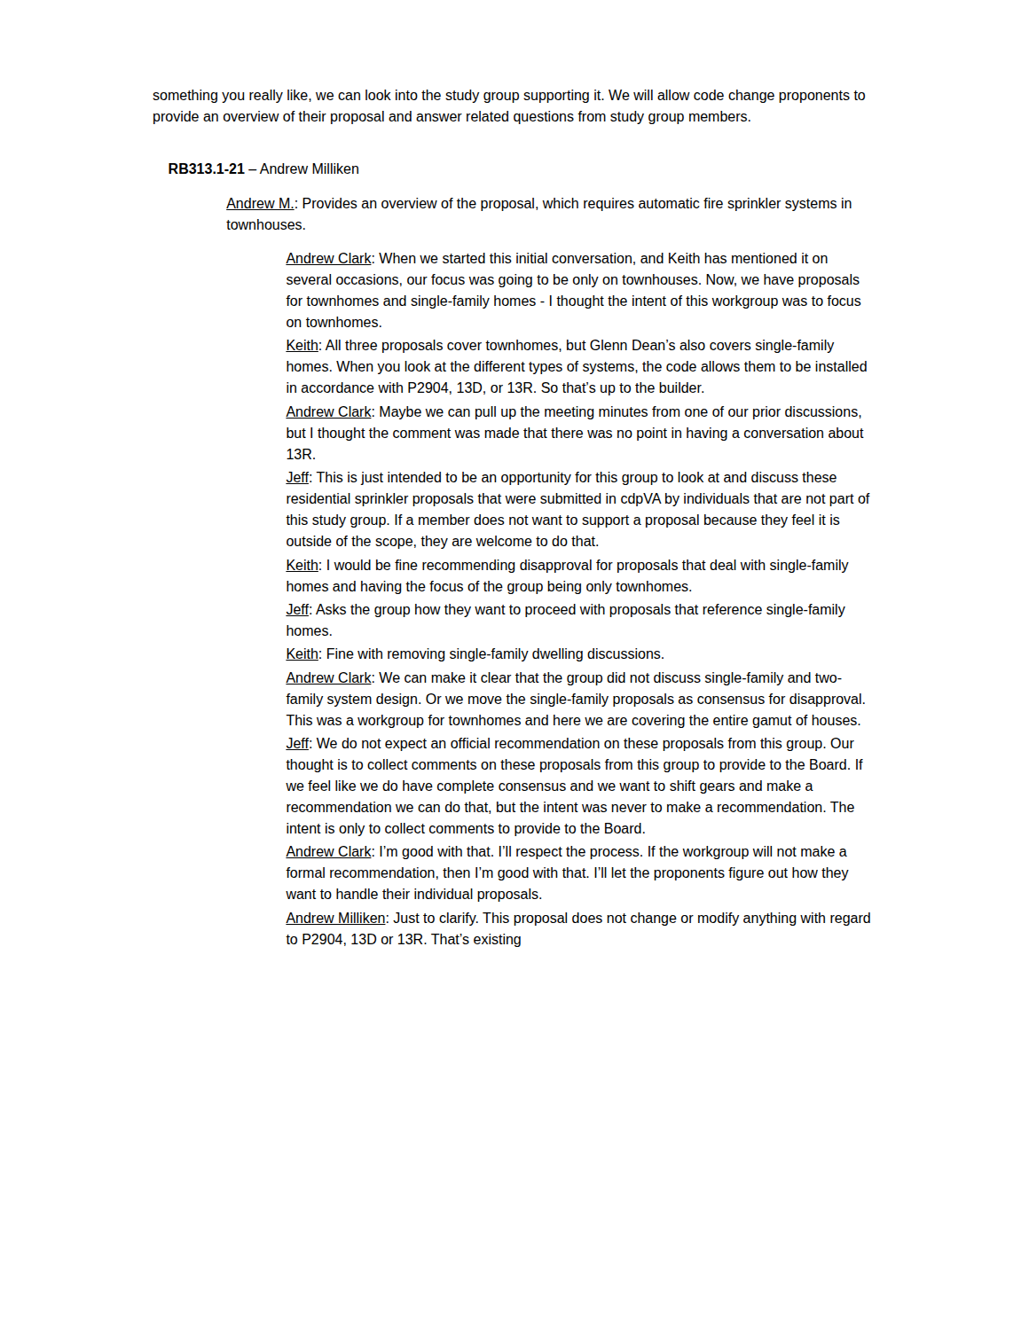something you really like, we can look into the study group supporting it. We will allow code change proponents to provide an overview of their proposal and answer related questions from study group members.
RB313.1-21 – Andrew Milliken
Andrew M.: Provides an overview of the proposal, which requires automatic fire sprinkler systems in townhouses.
Andrew Clark: When we started this initial conversation, and Keith has mentioned it on several occasions, our focus was going to be only on townhouses. Now, we have proposals for townhomes and single-family homes - I thought the intent of this workgroup was to focus on townhomes.
Keith: All three proposals cover townhomes, but Glenn Dean’s also covers single-family homes. When you look at the different types of systems, the code allows them to be installed in accordance with P2904, 13D, or 13R. So that’s up to the builder.
Andrew Clark: Maybe we can pull up the meeting minutes from one of our prior discussions, but I thought the comment was made that there was no point in having a conversation about 13R.
Jeff: This is just intended to be an opportunity for this group to look at and discuss these residential sprinkler proposals that were submitted in cdpVA by individuals that are not part of this study group. If a member does not want to support a proposal because they feel it is outside of the scope, they are welcome to do that.
Keith: I would be fine recommending disapproval for proposals that deal with single-family homes and having the focus of the group being only townhomes.
Jeff: Asks the group how they want to proceed with proposals that reference single-family homes.
Keith: Fine with removing single-family dwelling discussions.
Andrew Clark: We can make it clear that the group did not discuss single-family and two-family system design. Or we move the single-family proposals as consensus for disapproval. This was a workgroup for townhomes and here we are covering the entire gamut of houses.
Jeff: We do not expect an official recommendation on these proposals from this group. Our thought is to collect comments on these proposals from this group to provide to the Board. If we feel like we do have complete consensus and we want to shift gears and make a recommendation we can do that, but the intent was never to make a recommendation. The intent is only to collect comments to provide to the Board.
Andrew Clark: I’m good with that. I’ll respect the process. If the workgroup will not make a formal recommendation, then I’m good with that. I’ll let the proponents figure out how they want to handle their individual proposals.
Andrew Milliken: Just to clarify. This proposal does not change or modify anything with regard to P2904, 13D or 13R. That’s existing